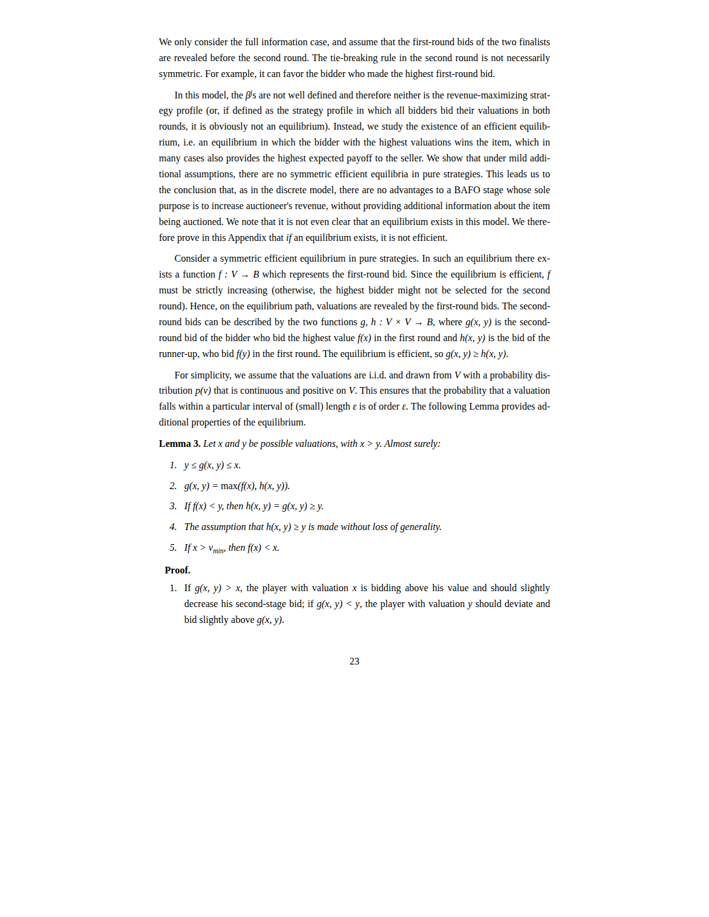We only consider the full information case, and assume that the first-round bids of the two finalists are revealed before the second round. The tie-breaking rule in the second round is not necessarily symmetric. For example, it can favor the bidder who made the highest first-round bid.
In this model, the βjs are not well defined and therefore neither is the revenue-maximizing strategy profile (or, if defined as the strategy profile in which all bidders bid their valuations in both rounds, it is obviously not an equilibrium). Instead, we study the existence of an efficient equilibrium, i.e. an equilibrium in which the bidder with the highest valuations wins the item, which in many cases also provides the highest expected payoff to the seller. We show that under mild additional assumptions, there are no symmetric efficient equilibria in pure strategies. This leads us to the conclusion that, as in the discrete model, there are no advantages to a BAFO stage whose sole purpose is to increase auctioneer's revenue, without providing additional information about the item being auctioned. We note that it is not even clear that an equilibrium exists in this model. We therefore prove in this Appendix that if an equilibrium exists, it is not efficient.
Consider a symmetric efficient equilibrium in pure strategies. In such an equilibrium there exists a function f : V → B which represents the first-round bid. Since the equilibrium is efficient, f must be strictly increasing (otherwise, the highest bidder might not be selected for the second round). Hence, on the equilibrium path, valuations are revealed by the first-round bids. The second-round bids can be described by the two functions g, h : V × V → B, where g(x, y) is the second-round bid of the bidder who bid the highest value f(x) in the first round and h(x, y) is the bid of the runner-up, who bid f(y) in the first round. The equilibrium is efficient, so g(x, y) ≥ h(x, y).
For simplicity, we assume that the valuations are i.i.d. and drawn from V with a probability distribution p(v) that is continuous and positive on V. This ensures that the probability that a valuation falls within a particular interval of (small) length ε is of order ε. The following Lemma provides additional properties of the equilibrium.
Lemma 3. Let x and y be possible valuations, with x > y. Almost surely:
y ≤ g(x, y) ≤ x.
g(x, y) = max(f(x), h(x, y)).
If f(x) < y, then h(x, y) = g(x, y) ≥ y.
The assumption that h(x, y) ≥ y is made without loss of generality.
If x > vmin, then f(x) < x.
Proof.
If g(x, y) > x, the player with valuation x is bidding above his value and should slightly decrease his second-stage bid; if g(x, y) < y, the player with valuation y should deviate and bid slightly above g(x, y).
23